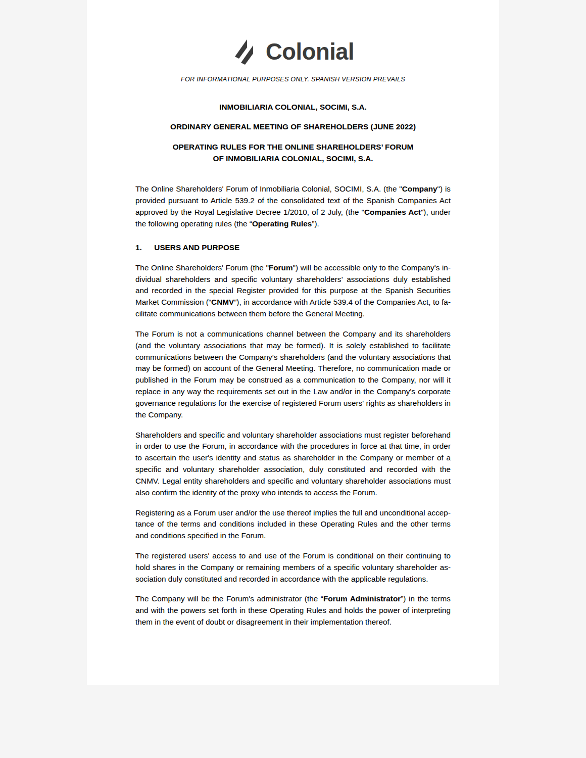Colonial
FOR INFORMATIONAL PURPOSES ONLY. SPANISH VERSION PREVAILS
INMOBILIARIA COLONIAL, SOCIMI, S.A.
ORDINARY GENERAL MEETING OF SHAREHOLDERS (JUNE 2022)
OPERATING RULES FOR THE ONLINE SHAREHOLDERS’ FORUM
OF INMOBILIARIA COLONIAL, SOCIMI, S.A.
The Online Shareholders' Forum of Inmobiliaria Colonial, SOCIMI, S.A. (the "Company") is provided pursuant to Article 539.2 of the consolidated text of the Spanish Companies Act approved by the Royal Legislative Decree 1/2010, of 2 July, (the "Companies Act"), under the following operating rules (the “Operating Rules”).
1. USERS AND PURPOSE
The Online Shareholders' Forum (the "Forum") will be accessible only to the Company's individual shareholders and specific voluntary shareholders’ associations duly established and recorded in the special Register provided for this purpose at the Spanish Securities Market Commission (“CNMV”), in accordance with Article 539.4 of the Companies Act, to facilitate communications between them before the General Meeting.
The Forum is not a communications channel between the Company and its shareholders (and the voluntary associations that may be formed). It is solely established to facilitate communications between the Company’s shareholders (and the voluntary associations that may be formed) on account of the General Meeting. Therefore, no communication made or published in the Forum may be construed as a communication to the Company, nor will it replace in any way the requirements set out in the Law and/or in the Company's corporate governance regulations for the exercise of registered Forum users' rights as shareholders in the Company.
Shareholders and specific and voluntary shareholder associations must register beforehand in order to use the Forum, in accordance with the procedures in force at that time, in order to ascertain the user's identity and status as shareholder in the Company or member of a specific and voluntary shareholder association, duly constituted and recorded with the CNMV. Legal entity shareholders and specific and voluntary shareholder associations must also confirm the identity of the proxy who intends to access the Forum.
Registering as a Forum user and/or the use thereof implies the full and unconditional acceptance of the terms and conditions included in these Operating Rules and the other terms and conditions specified in the Forum.
The registered users' access to and use of the Forum is conditional on their continuing to hold shares in the Company or remaining members of a specific voluntary shareholder association duly constituted and recorded in accordance with the applicable regulations.
The Company will be the Forum's administrator (the “Forum Administrator”) in the terms and with the powers set forth in these Operating Rules and holds the power of interpreting them in the event of doubt or disagreement in their implementation thereof.